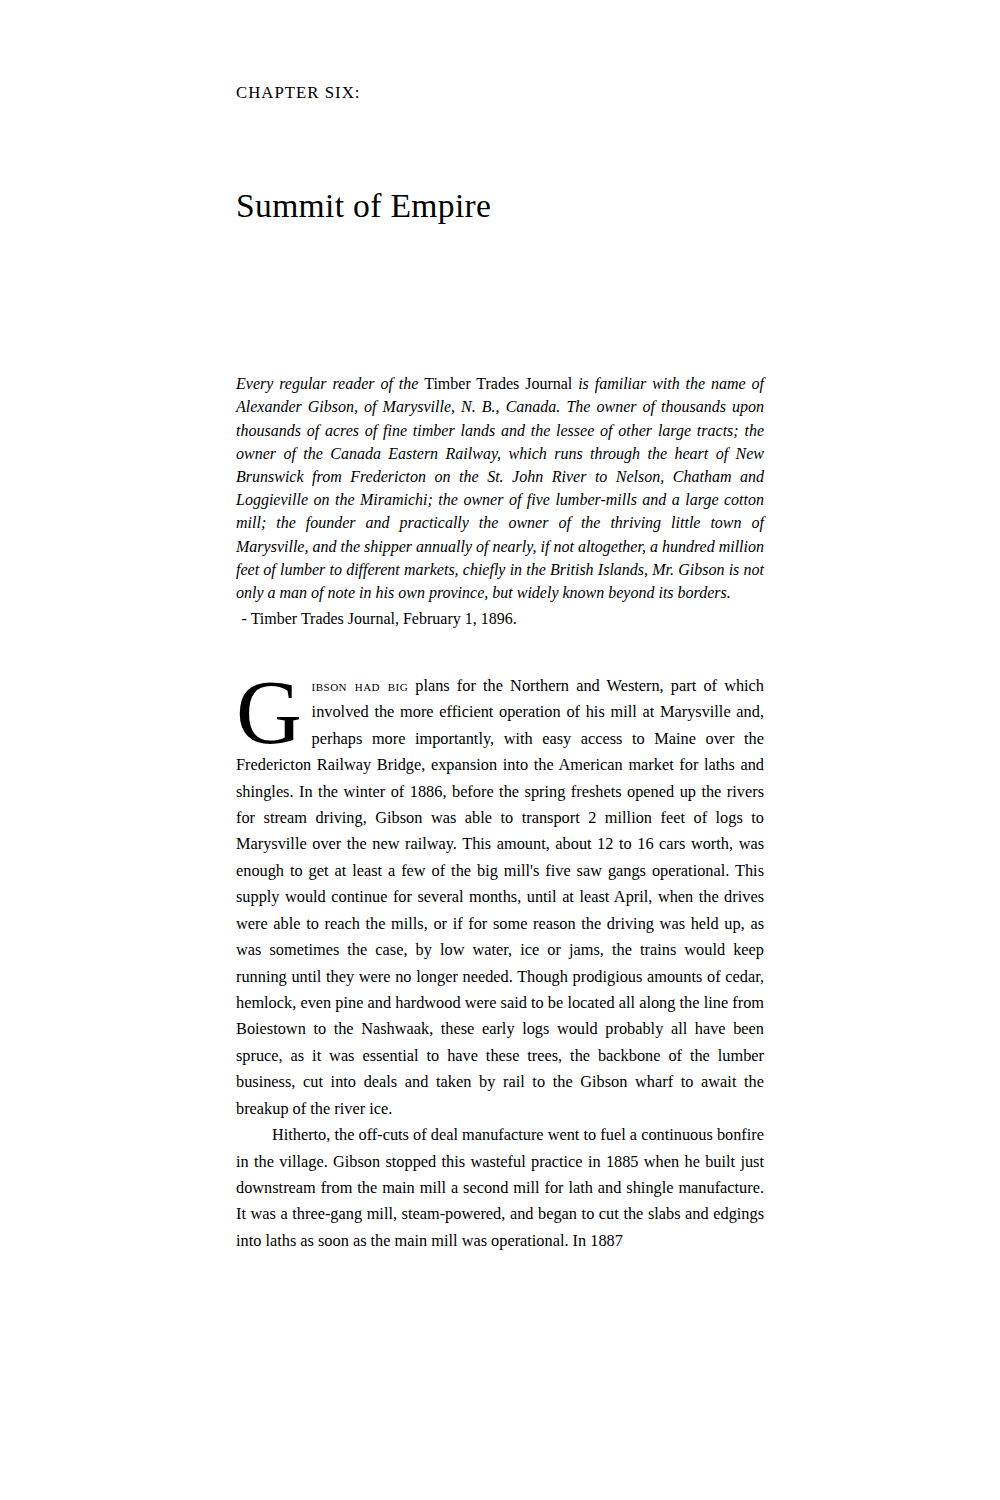CHAPTER SIX:
Summit of Empire
Every regular reader of the Timber Trades Journal is familiar with the name of Alexander Gibson, of Marysville, N. B., Canada. The owner of thousands upon thousands of acres of fine timber lands and the lessee of other large tracts; the owner of the Canada Eastern Railway, which runs through the heart of New Brunswick from Fredericton on the St. John River to Nelson, Chatham and Loggieville on the Miramichi; the owner of five lumber-mills and a large cotton mill; the founder and practically the owner of the thriving little town of Marysville, and the shipper annually of nearly, if not altogether, a hundred million feet of lumber to different markets, chiefly in the British Islands, Mr. Gibson is not only a man of note in his own province, but widely known beyond its borders.
- Timber Trades Journal, February 1, 1896.
Gibson had big plans for the Northern and Western, part of which involved the more efficient operation of his mill at Marysville and, perhaps more importantly, with easy access to Maine over the Fredericton Railway Bridge, expansion into the American market for laths and shingles. In the winter of 1886, before the spring freshets opened up the rivers for stream driving, Gibson was able to transport 2 million feet of logs to Marysville over the new railway. This amount, about 12 to 16 cars worth, was enough to get at least a few of the big mill's five saw gangs operational. This supply would continue for several months, until at least April, when the drives were able to reach the mills, or if for some reason the driving was held up, as was sometimes the case, by low water, ice or jams, the trains would keep running until they were no longer needed. Though prodigious amounts of cedar, hemlock, even pine and hardwood were said to be located all along the line from Boiestown to the Nashwaak, these early logs would probably all have been spruce, as it was essential to have these trees, the backbone of the lumber business, cut into deals and taken by rail to the Gibson wharf to await the breakup of the river ice.
Hitherto, the off-cuts of deal manufacture went to fuel a continuous bonfire in the village. Gibson stopped this wasteful practice in 1885 when he built just downstream from the main mill a second mill for lath and shingle manufacture. It was a three-gang mill, steam-powered, and began to cut the slabs and edgings into laths as soon as the main mill was operational. In 1887